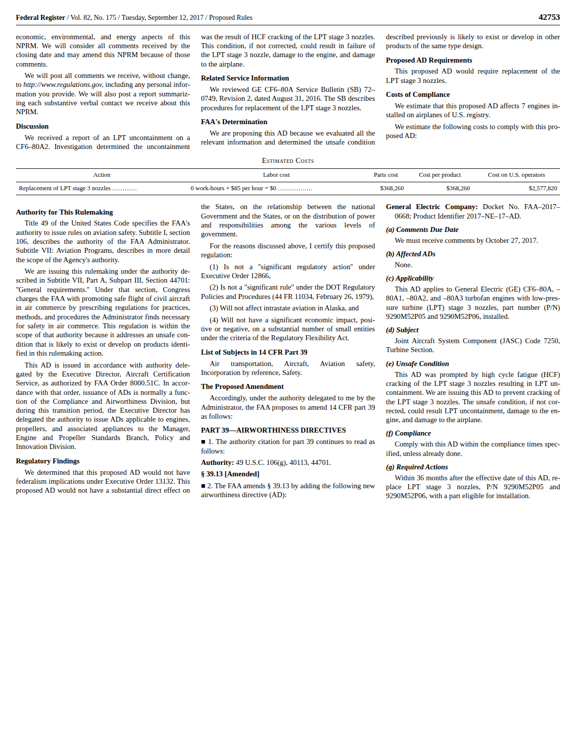Federal Register / Vol. 82, No. 175 / Tuesday, September 12, 2017 / Proposed Rules
42753
economic, environmental, and energy aspects of this NPRM. We will consider all comments received by the closing date and may amend this NPRM because of those comments.
We will post all comments we receive, without change, to http://www.regulations.gov, including any personal information you provide. We will also post a report summarizing each substantive verbal contact we receive about this NPRM.
Discussion
We received a report of an LPT uncontainment on a CF6–80A2. Investigation determined the uncontainment was the result of HCF cracking of the LPT stage 3 nozzles. This condition, if not corrected, could result in failure of the LPT stage 3 nozzle, damage to the engine, and damage to the airplane.
Related Service Information
We reviewed GE CF6–80A Service Bulletin (SB) 72–0749, Revision 2, dated August 31, 2016. The SB describes procedures for replacement of the LPT stage 3 nozzles.
FAA's Determination
We are proposing this AD because we evaluated all the relevant information and determined the unsafe condition described previously is likely to exist or develop in other products of the same type design.
Proposed AD Requirements
This proposed AD would require replacement of the LPT stage 3 nozzles.
Costs of Compliance
We estimate that this proposed AD affects 7 engines installed on airplanes of U.S. registry.
We estimate the following costs to comply with this proposed AD:
Estimated Costs
| Action | Labor cost | Parts cost | Cost per product | Cost on U.S. operators |
| --- | --- | --- | --- | --- |
| Replacement of LPT stage 3 nozzles ............ | 0 work-hours × $85 per hour = $0 ................. | $368,260 | $368,260 | $2,577,820 |
Authority for This Rulemaking
Title 49 of the United States Code specifies the FAA's authority to issue rules on aviation safety. Subtitle I, section 106, describes the authority of the FAA Administrator. Subtitle VII: Aviation Programs, describes in more detail the scope of the Agency's authority.
We are issuing this rulemaking under the authority described in Subtitle VII, Part A, Subpart III, Section 44701: ''General requirements.'' Under that section, Congress charges the FAA with promoting safe flight of civil aircraft in air commerce by prescribing regulations for practices, methods, and procedures the Administrator finds necessary for safety in air commerce. This regulation is within the scope of that authority because it addresses an unsafe condition that is likely to exist or develop on products identified in this rulemaking action.
This AD is issued in accordance with authority delegated by the Executive Director, Aircraft Certification Service, as authorized by FAA Order 8000.51C. In accordance with that order, issuance of ADs is normally a function of the Compliance and Airworthiness Division, but during this transition period, the Executive Director has delegated the authority to issue ADs applicable to engines, propellers, and associated appliances to the Manager, Engine and Propeller Standards Branch, Policy and Innovation Division.
Regulatory Findings
We determined that this proposed AD would not have federalism implications under Executive Order 13132. This proposed AD would not have a substantial direct effect on the States, on the relationship between the national Government and the States, or on the distribution of power and responsibilities among the various levels of government.
For the reasons discussed above, I certify this proposed regulation:
(1) Is not a ''significant regulatory action'' under Executive Order 12866,
(2) Is not a ''significant rule'' under the DOT Regulatory Policies and Procedures (44 FR 11034, February 26, 1979),
(3) Will not affect intrastate aviation in Alaska, and
(4) Will not have a significant economic impact, positive or negative, on a substantial number of small entities under the criteria of the Regulatory Flexibility Act.
List of Subjects in 14 CFR Part 39
Air transportation, Aircraft, Aviation safety, Incorporation by reference, Safety.
The Proposed Amendment
Accordingly, under the authority delegated to me by the Administrator, the FAA proposes to amend 14 CFR part 39 as follows:
PART 39—AIRWORTHINESS DIRECTIVES
■ 1. The authority citation for part 39 continues to read as follows:
Authority: 49 U.S.C. 106(g), 40113, 44701.
§ 39.13 [Amended]
■ 2. The FAA amends § 39.13 by adding the following new airworthiness directive (AD):
General Electric Company: Docket No. FAA–2017–0668; Product Identifier 2017–NE–17–AD.
(a) Comments Due Date
We must receive comments by October 27, 2017.
(b) Affected ADs
None.
(c) Applicability
This AD applies to General Electric (GE) CF6–80A, –80A1, –80A2, and –80A3 turbofan engines with low-pressure turbine (LPT) stage 3 nozzles, part number (P/N) 9290M52P05 and 9290M52P06, installed.
(d) Subject
Joint Aircraft System Component (JASC) Code 7250, Turbine Section.
(e) Unsafe Condition
This AD was prompted by high cycle fatigue (HCF) cracking of the LPT stage 3 nozzles resulting in LPT uncontainment. We are issuing this AD to prevent cracking of the LPT stage 3 nozzles. The unsafe condition, if not corrected, could result LPT uncontainment, damage to the engine, and damage to the airplane.
(f) Compliance
Comply with this AD within the compliance times specified, unless already done.
(g) Required Actions
Within 36 months after the effective date of this AD, replace LPT stage 3 nozzles, P/N 9290M52P05 and 9290M52P06, with a part eligible for installation.